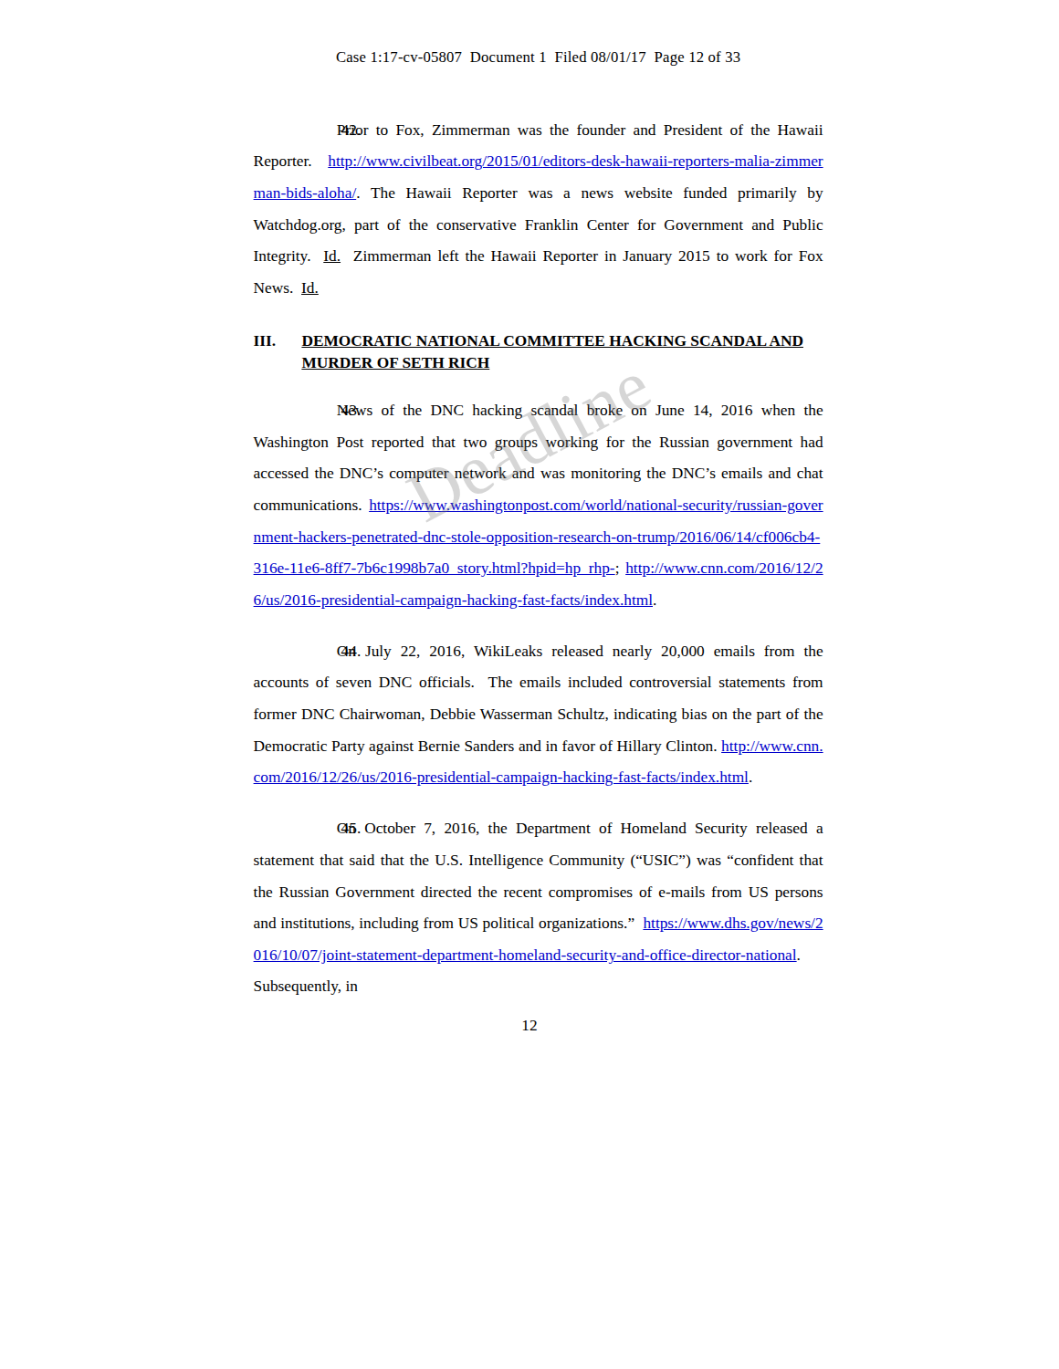Case 1:17-cv-05807 Document 1 Filed 08/01/17 Page 12 of 33
Deadline
42. Prior to Fox, Zimmerman was the founder and President of the Hawaii Reporter. http://www.civilbeat.org/2015/01/editors-desk-hawaii-reporters-malia-zimmerman-bids-aloha/. The Hawaii Reporter was a news website funded primarily by Watchdog.org, part of the conservative Franklin Center for Government and Public Integrity. Id. Zimmerman left the Hawaii Reporter in January 2015 to work for Fox News. Id.
III. DEMOCRATIC NATIONAL COMMITTEE HACKING SCANDAL AND MURDER OF SETH RICH
43. News of the DNC hacking scandal broke on June 14, 2016 when the Washington Post reported that two groups working for the Russian government had accessed the DNC’s computer network and was monitoring the DNC’s emails and chat communications. https://www.washingtonpost.com/world/national-security/russian-government-hackers-penetrated-dnc-stole-opposition-research-on-trump/2016/06/14/cf006cb4-316e-11e6-8ff7-7b6c1998b7a0_story.html?hpid=hp_rhp-; http://www.cnn.com/2016/12/26/us/2016-presidential-campaign-hacking-fast-facts/index.html.
44. On July 22, 2016, WikiLeaks released nearly 20,000 emails from the accounts of seven DNC officials. The emails included controversial statements from former DNC Chairwoman, Debbie Wasserman Schultz, indicating bias on the part of the Democratic Party against Bernie Sanders and in favor of Hillary Clinton. http://www.cnn.com/2016/12/26/us/2016-presidential-campaign-hacking-fast-facts/index.html.
45. On October 7, 2016, the Department of Homeland Security released a statement that said that the U.S. Intelligence Community (“USIC”) was “confident that the Russian Government directed the recent compromises of e-mails from US persons and institutions, including from US political organizations.” https://www.dhs.gov/news/2016/10/07/joint-statement-department-homeland-security-and-office-director-national. Subsequently, in
12